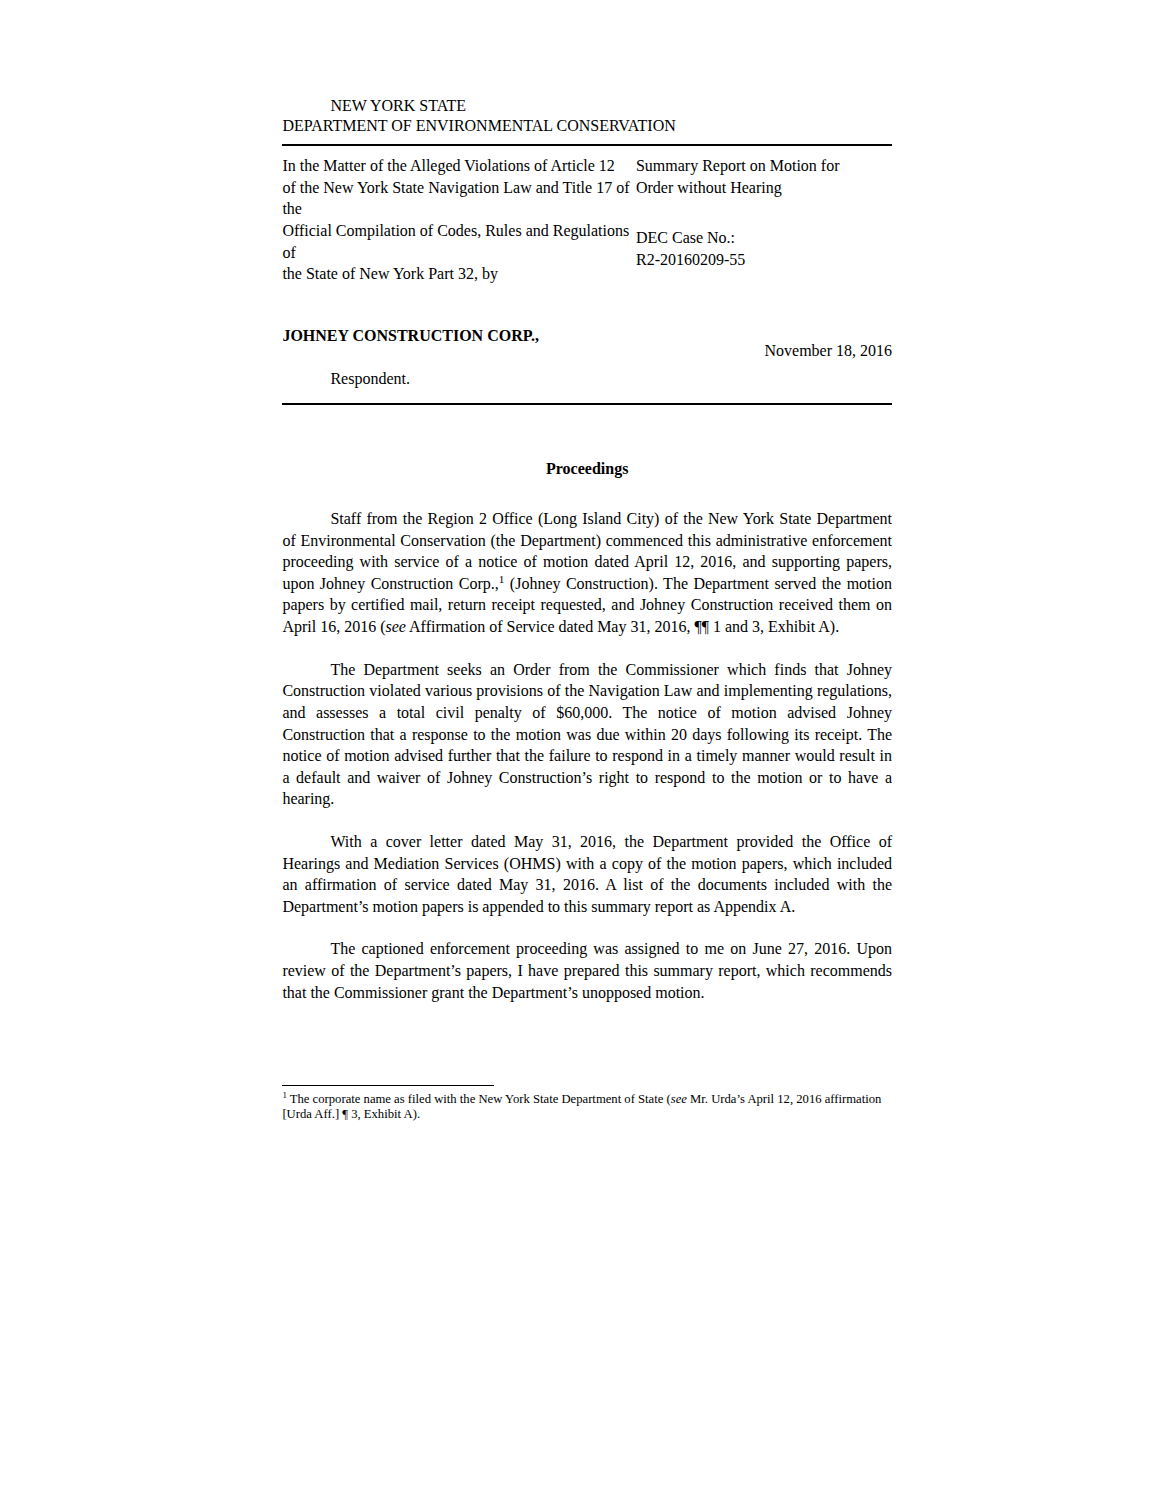NEW YORK STATE
DEPARTMENT OF ENVIRONMENTAL CONSERVATION
| In the Matter of the Alleged Violations of Article 12 of the New York State Navigation Law and Title 17 of the Official Compilation of Codes, Rules and Regulations of the State of New York Part 32, by JOHNEY CONSTRUCTION CORP., Respondent. | Summary Report on Motion for Order without Hearing DEC Case No.: R2-20160209-55 November 18, 2016 |
Proceedings
Staff from the Region 2 Office (Long Island City) of the New York State Department of Environmental Conservation (the Department) commenced this administrative enforcement proceeding with service of a notice of motion dated April 12, 2016, and supporting papers, upon Johney Construction Corp.,1 (Johney Construction). The Department served the motion papers by certified mail, return receipt requested, and Johney Construction received them on April 16, 2016 (see Affirmation of Service dated May 31, 2016, ¶¶ 1 and 3, Exhibit A).
The Department seeks an Order from the Commissioner which finds that Johney Construction violated various provisions of the Navigation Law and implementing regulations, and assesses a total civil penalty of $60,000. The notice of motion advised Johney Construction that a response to the motion was due within 20 days following its receipt. The notice of motion advised further that the failure to respond in a timely manner would result in a default and waiver of Johney Construction’s right to respond to the motion or to have a hearing.
With a cover letter dated May 31, 2016, the Department provided the Office of Hearings and Mediation Services (OHMS) with a copy of the motion papers, which included an affirmation of service dated May 31, 2016. A list of the documents included with the Department’s motion papers is appended to this summary report as Appendix A.
The captioned enforcement proceeding was assigned to me on June 27, 2016. Upon review of the Department’s papers, I have prepared this summary report, which recommends that the Commissioner grant the Department’s unopposed motion.
1 The corporate name as filed with the New York State Department of State (see Mr. Urda’s April 12, 2016 affirmation [Urda Aff.] ¶ 3, Exhibit A).